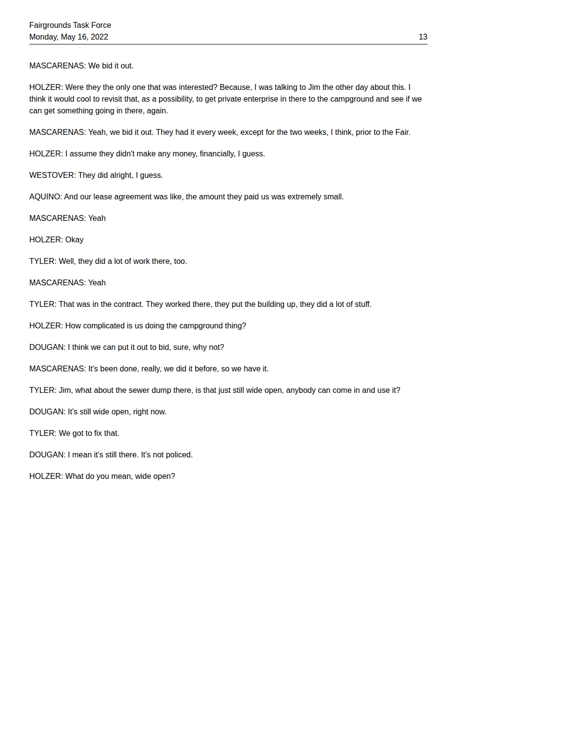Fairgrounds Task Force
Monday, May 16, 2022
13
MASCARENAS: We bid it out.
HOLZER: Were they the only one that was interested? Because, I was talking to Jim the other day about this. I think it would cool to revisit that, as a possibility, to get private enterprise in there to the campground and see if we can get something going in there, again.
MASCARENAS: Yeah, we bid it out. They had it every week, except for the two weeks, I think, prior to the Fair.
HOLZER: I assume they didn't make any money, financially, I guess.
WESTOVER: They did alright, I guess.
AQUINO: And our lease agreement was like, the amount they paid us was extremely small.
MASCARENAS: Yeah
HOLZER: Okay
TYLER: Well, they did a lot of work there, too.
MASCARENAS: Yeah
TYLER: That was in the contract. They worked there, they put the building up, they did a lot of stuff.
HOLZER: How complicated is us doing the campground thing?
DOUGAN: I think we can put it out to bid, sure, why not?
MASCARENAS: It's been done, really, we did it before, so we have it.
TYLER: Jim, what about the sewer dump there, is that just still wide open, anybody can come in and use it?
DOUGAN: It's still wide open, right now.
TYLER: We got to fix that.
DOUGAN: I mean it's still there. It's not policed.
HOLZER: What do you mean, wide open?